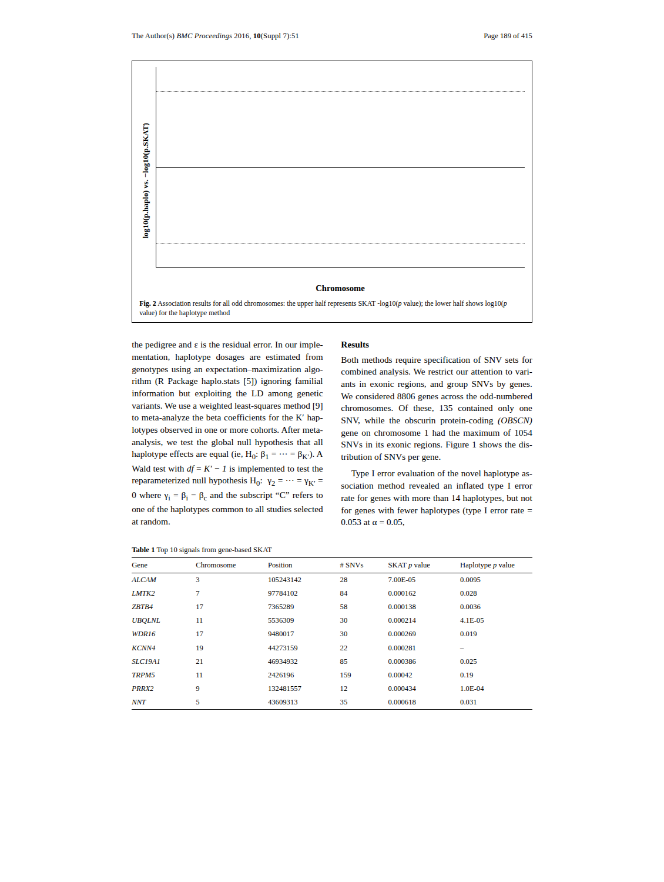The Author(s) BMC Proceedings 2016, 10(Suppl 7):51
Page 189 of 415
log10(p.haplo) vs. −log10(p.SKAT)
10
5
0
−5
−10
Chromosome
Fig. 2 Association results for all odd chromosomes: the upper half represents SKAT -log10(p value); the lower half shows log10(p value) for the haplotype method
the pedigree and ε is the residual error. In our implementation, haplotype dosages are estimated from genotypes using an expectation–maximization algorithm (R Package haplo.stats [5]) ignoring familial information but exploiting the LD among genetic variants. We use a weighted least-squares method [9] to meta-analyze the beta coefficients for the K′ haplotypes observed in one or more cohorts. After meta-analysis, we test the global null hypothesis that all haplotype effects are equal (ie, H0: β1 = ··· = βK′). A Wald test with df = K′ − 1 is implemented to test the reparameterized null hypothesis H0: γ2 = ··· = γK′ = 0 where γi = βi − βc and the subscript “C” refers to one of the haplotypes common to all studies selected at random.
Results
Both methods require specification of SNV sets for combined analysis. We restrict our attention to variants in exonic regions, and group SNVs by genes. We considered 8806 genes across the odd-numbered chromosomes. Of these, 135 contained only one SNV, while the obscurin protein-coding (OBSCN) gene on chromosome 1 had the maximum of 1054 SNVs in its exonic regions. Figure 1 shows the distribution of SNVs per gene.
Type I error evaluation of the novel haplotype association method revealed an inflated type I error rate for genes with more than 14 haplotypes, but not for genes with fewer haplotypes (type I error rate = 0.053 at α = 0.05,
Table 1 Top 10 signals from gene-based SKAT
| Gene | Chromosome | Position | # SNVs | SKAT p value | Haplotype p value |
| --- | --- | --- | --- | --- | --- |
| ALCAM | 3 | 105243142 | 28 | 7.00E-05 | 0.0095 |
| LMTK2 | 7 | 97784102 | 84 | 0.000162 | 0.028 |
| ZBTB4 | 17 | 7365289 | 58 | 0.000138 | 0.0036 |
| UBQLNL | 11 | 5536309 | 30 | 0.000214 | 4.1E-05 |
| WDR16 | 17 | 9480017 | 30 | 0.000269 | 0.019 |
| KCNN4 | 19 | 44273159 | 22 | 0.000281 | – |
| SLC19A1 | 21 | 46934932 | 85 | 0.000386 | 0.025 |
| TRPM5 | 11 | 2426196 | 159 | 0.00042 | 0.19 |
| PRRX2 | 9 | 132481557 | 12 | 0.000434 | 1.0E-04 |
| NNT | 5 | 43609313 | 35 | 0.000618 | 0.031 |